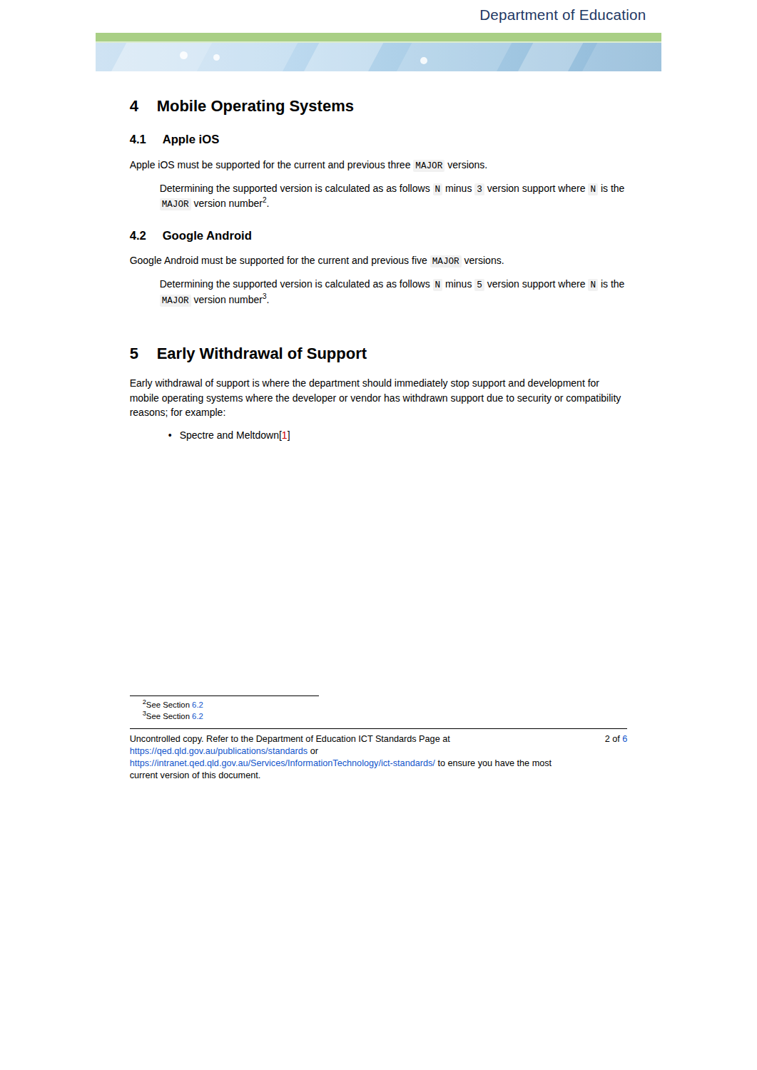Department of Education
4 Mobile Operating Systems
4.1 Apple iOS
Apple iOS must be supported for the current and previous three MAJOR versions.
Determining the supported version is calculated as as follows N minus 3 version support where N is the MAJOR version number2.
4.2 Google Android
Google Android must be supported for the current and previous five MAJOR versions.
Determining the supported version is calculated as as follows N minus 5 version support where N is the MAJOR version number3.
5 Early Withdrawal of Support
Early withdrawal of support is where the department should immediately stop support and development for mobile operating systems where the developer or vendor has withdrawn support due to security or compatibility reasons; for example:
Spectre and Meltdown[1]
2See Section 6.2
3See Section 6.2
2 of 6
Uncontrolled copy. Refer to the Department of Education ICT Standards Page at
https://qed.qld.gov.au/publications/standards or
https://intranet.qed.qld.gov.au/Services/InformationTechnology/ict-standards/ to ensure you have the most current version of this document.